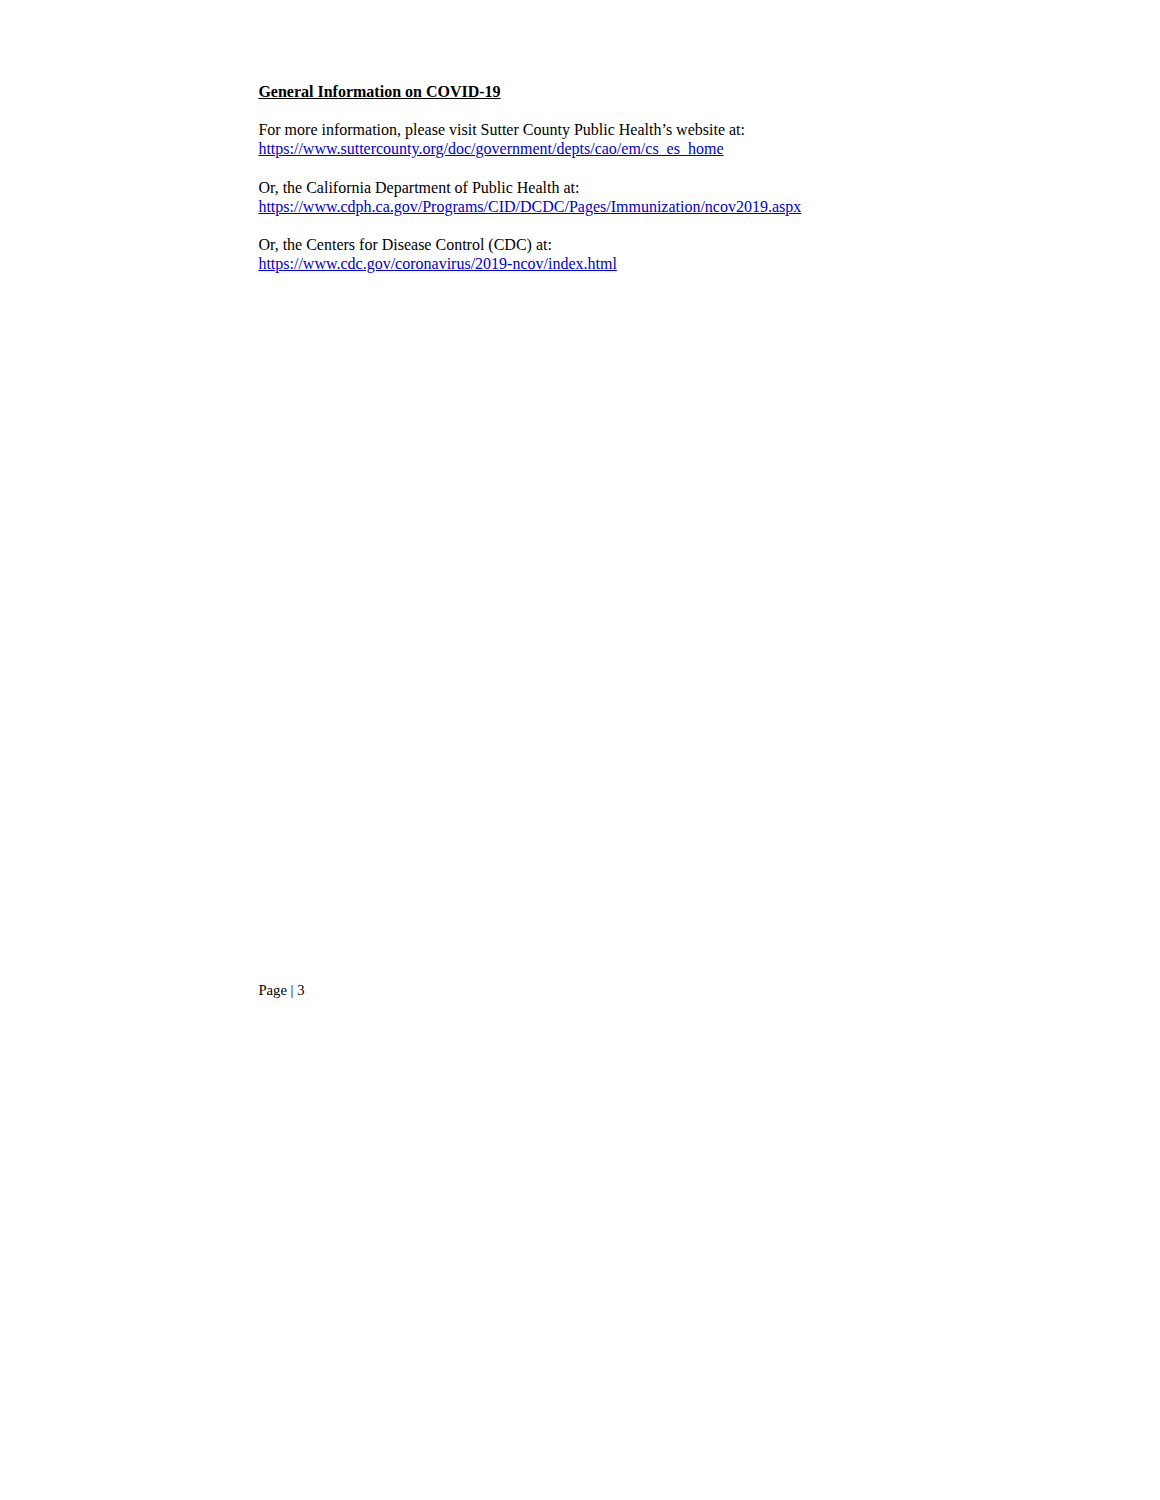General Information on COVID-19
For more information, please visit Sutter County Public Health’s website at:
https://www.suttercounty.org/doc/government/depts/cao/em/cs_es_home
Or, the California Department of Public Health at:
https://www.cdph.ca.gov/Programs/CID/DCDC/Pages/Immunization/ncov2019.aspx
Or, the Centers for Disease Control (CDC) at:
https://www.cdc.gov/coronavirus/2019-ncov/index.html
Page | 3